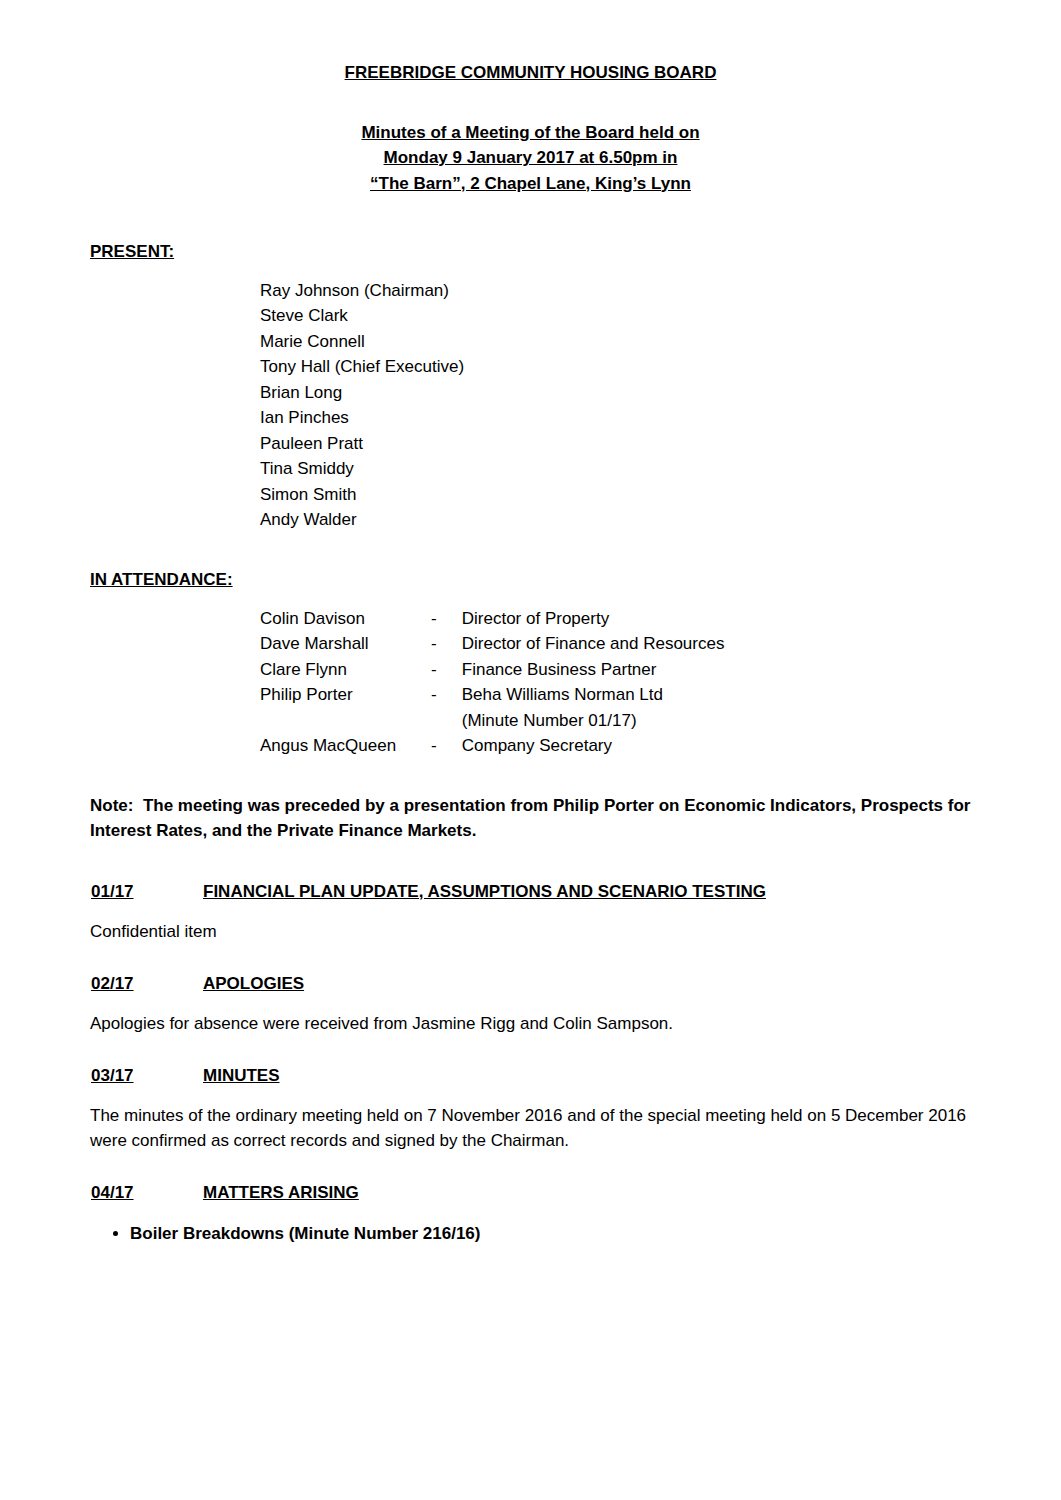FREEBRIDGE COMMUNITY HOUSING BOARD
Minutes of a Meeting of the Board held on
Monday 9 January 2017 at 6.50pm in
“The Barn”, 2 Chapel Lane, King’s Lynn
PRESENT:
Ray Johnson (Chairman)
Steve Clark
Marie Connell
Tony Hall (Chief Executive)
Brian Long
Ian Pinches
Pauleen Pratt
Tina Smiddy
Simon Smith
Andy Walder
IN ATTENDANCE:
| Colin Davison | - | Director of Property |
| Dave Marshall | - | Director of Finance and Resources |
| Clare Flynn | - | Finance Business Partner |
| Philip Porter | - | Beha Williams Norman Ltd |
| | | (Minute Number 01/17) |
| Angus MacQueen | - | Company Secretary |
Note: The meeting was preceded by a presentation from Philip Porter on Economic Indicators, Prospects for Interest Rates, and the Private Finance Markets.
| 01/17 | FINANCIAL PLAN UPDATE, ASSUMPTIONS AND SCENARIO TESTING |
Confidential item
| 02/17 | APOLOGIES |
Apologies for absence were received from Jasmine Rigg and Colin Sampson.
| 03/17 | MINUTES |
The minutes of the ordinary meeting held on 7 November 2016 and of the special meeting held on 5 December 2016 were confirmed as correct records and signed by the Chairman.
| 04/17 | MATTERS ARISING |
Boiler Breakdowns (Minute Number 216/16)